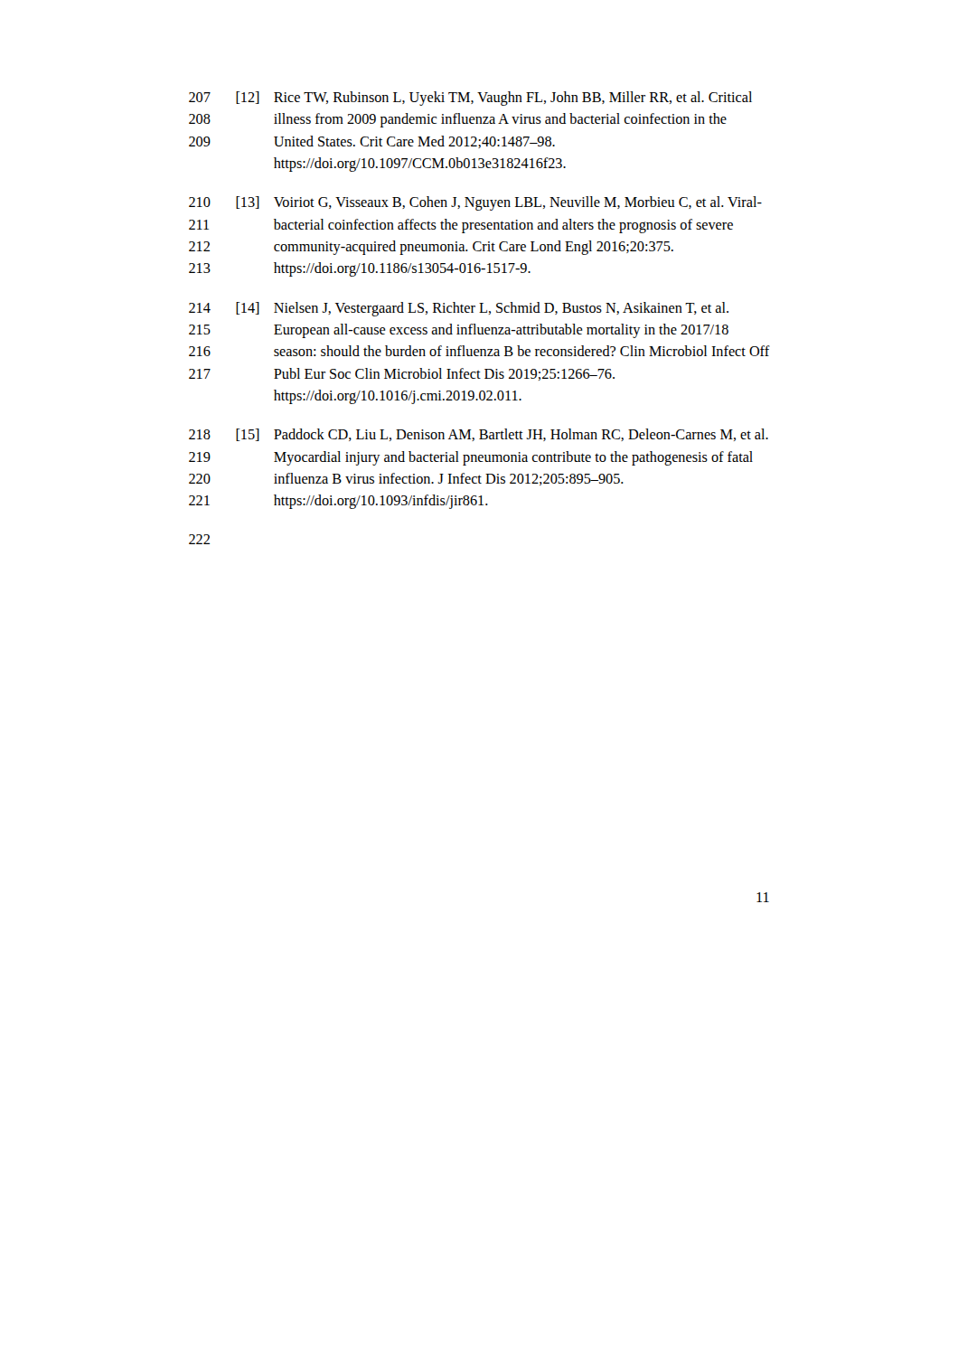207 208 209
[12]
Rice TW, Rubinson L, Uyeki TM, Vaughn FL, John BB, Miller RR, et al. Critical illness from 2009 pandemic influenza A virus and bacterial coinfection in the United States. Crit Care Med 2012;40:1487–98. https://doi.org/10.1097/CCM.0b013e3182416f23.
210 211 212 213
[13]
Voiriot G, Visseaux B, Cohen J, Nguyen LBL, Neuville M, Morbieu C, et al. Viral-bacterial coinfection affects the presentation and alters the prognosis of severe community-acquired pneumonia. Crit Care Lond Engl 2016;20:375. https://doi.org/10.1186/s13054-016-1517-9.
214 215 216 217
[14]
Nielsen J, Vestergaard LS, Richter L, Schmid D, Bustos N, Asikainen T, et al. European all-cause excess and influenza-attributable mortality in the 2017/18 season: should the burden of influenza B be reconsidered? Clin Microbiol Infect Off Publ Eur Soc Clin Microbiol Infect Dis 2019;25:1266–76. https://doi.org/10.1016/j.cmi.2019.02.011.
218 219 220 221
[15]
Paddock CD, Liu L, Denison AM, Bartlett JH, Holman RC, Deleon-Carnes M, et al. Myocardial injury and bacterial pneumonia contribute to the pathogenesis of fatal influenza B virus infection. J Infect Dis 2012;205:895–905. https://doi.org/10.1093/infdis/jir861.
222
11